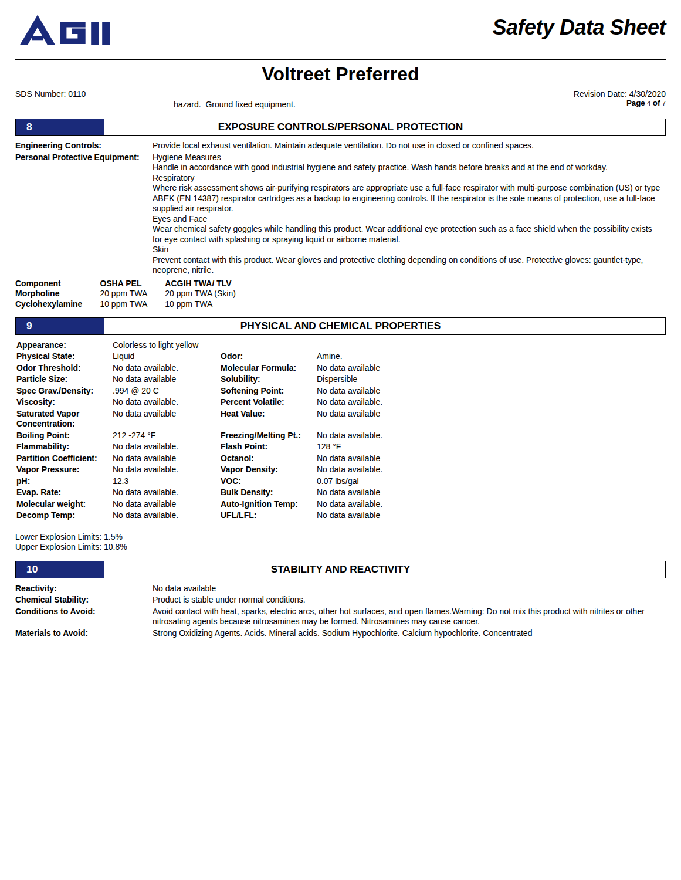Safety Data Sheet
Voltreet Preferred
SDS Number: 0110
Revision Date: 4/30/2020
Page 4 of 7
hazard. Ground fixed equipment.
8
EXPOSURE CONTROLS/PERSONAL PROTECTION
| Engineering Controls: | Provide local exhaust ventilation. Maintain adequate ventilation. Do not use in closed or confined spaces. |
| Personal Protective Equipment: | Hygiene Measures Handle in accordance with good industrial hygiene and safety practice. Wash hands before breaks and at the end of workday. Respiratory Where risk assessment shows air-purifying respirators are appropriate use a full-face respirator with multi-purpose combination (US) or type ABEK (EN 14387) respirator cartridges as a backup to engineering controls. If the respirator is the sole means of protection, use a full-face supplied air respirator. Eyes and Face Wear chemical safety goggles while handling this product. Wear additional eye protection such as a face shield when the possibility exists for eye contact with splashing or spraying liquid or airborne material. Skin Prevent contact with this product. Wear gloves and protective clothing depending on conditions of use. Protective gloves: gauntlet-type, neoprene, nitrile. |
| Component | OSHA PEL | ACGIH TWA/ TLV |
| --- | --- | --- |
| Morpholine | 20 ppm TWA | 20 ppm TWA (Skin) |
| Cyclohexylamine | 10 ppm TWA | 10 ppm TWA |
9
PHYSICAL AND CHEMICAL PROPERTIES
| Appearance: | Colorless to light yellow |
| Physical State: | Liquid | Odor: | Amine. |
| Odor Threshold: | No data available. | Molecular Formula: | No data available |
| Particle Size: | No data available | Solubility: | Dispersible |
| Spec Grav./Density: | .994 @ 20 C | Softening Point: | No data available |
| Viscosity: | No data available. | Percent Volatile: | No data available. |
| Saturated Vapor Concentration: | No data available | Heat Value: | No data available |
| Boiling Point: | 212 -274 °F | Freezing/Melting Pt.: | No data available. |
| Flammability: | No data available. | Flash Point: | 128 °F |
| Partition Coefficient: | No data available | Octanol: | No data available |
| Vapor Pressure: | No data available. | Vapor Density: | No data available. |
| pH: | 12.3 | VOC: | 0.07 lbs/gal |
| Evap. Rate: | No data available. | Bulk Density: | No data available |
| Molecular weight: | No data available | Auto-Ignition Temp: | No data available. |
| Decomp Temp: | No data available. | UFL/LFL: | No data available |
Lower Explosion Limits: 1.5%
Upper Explosion Limits: 10.8%
10
STABILITY AND REACTIVITY
| Reactivity: | No data available |
| Chemical Stability: | Product is stable under normal conditions. |
| Conditions to Avoid: | Avoid contact with heat, sparks, electric arcs, other hot surfaces, and open flames.Warning: Do not mix this product with nitrites or other nitrosating agents because nitrosamines may be formed. Nitrosamines may cause cancer. |
| Materials to Avoid: | Strong Oxidizing Agents. Acids. Mineral acids. Sodium Hypochlorite. Calcium hypochlorite. Concentrated |